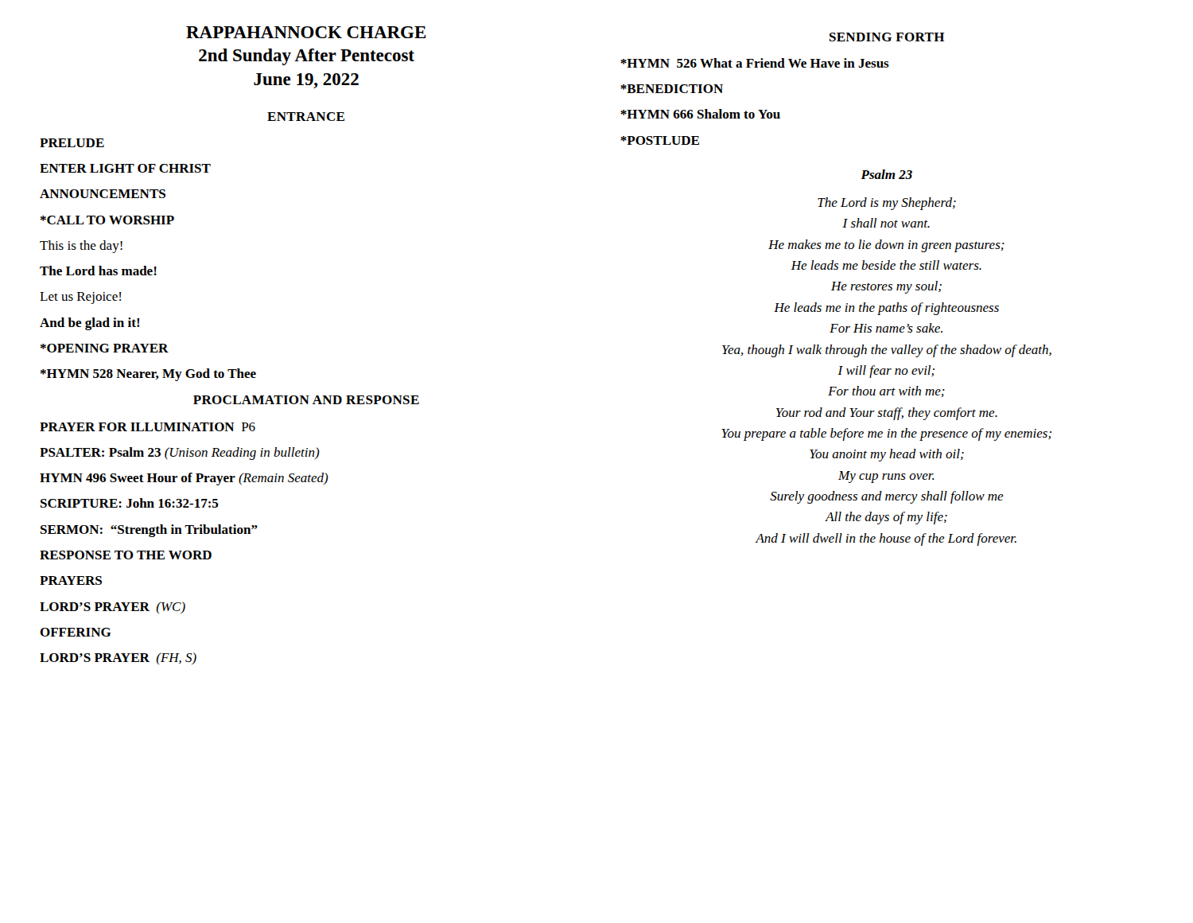RAPPAHANNOCK CHARGE 2nd Sunday After Pentecost June 19, 2022
ENTRANCE
PRELUDE
ENTER LIGHT OF CHRIST
ANNOUNCEMENTS
*CALL TO WORSHIP
This is the day!
The Lord has made!
Let us Rejoice!
And be glad in it!
*OPENING PRAYER
*HYMN 528 Nearer, My God to Thee
PROCLAMATION AND RESPONSE
PRAYER FOR ILLUMINATION P6
PSALTER: Psalm 23 (Unison Reading in bulletin)
HYMN 496 Sweet Hour of Prayer (Remain Seated)
SCRIPTURE: John 16:32-17:5
SERMON: “Strength in Tribulation”
RESPONSE TO THE WORD
PRAYERS
LORD’S PRAYER (WC)
OFFERING
LORD’S PRAYER (FH, S)
SENDING FORTH
*HYMN 526 What a Friend We Have in Jesus
*BENEDICTION
*HYMN 666 Shalom to You
*POSTLUDE
Psalm 23
The Lord is my Shepherd;
I shall not want.
He makes me to lie down in green pastures;
He leads me beside the still waters.
He restores my soul;
He leads me in the paths of righteousness
For His name’s sake.
Yea, though I walk through the valley of the shadow of death,
I will fear no evil;
For thou art with me;
Your rod and Your staff, they comfort me.
You prepare a table before me in the presence of my enemies;
You anoint my head with oil;
My cup runs over.
Surely goodness and mercy shall follow me
All the days of my life;
And I will dwell in the house of the Lord forever.